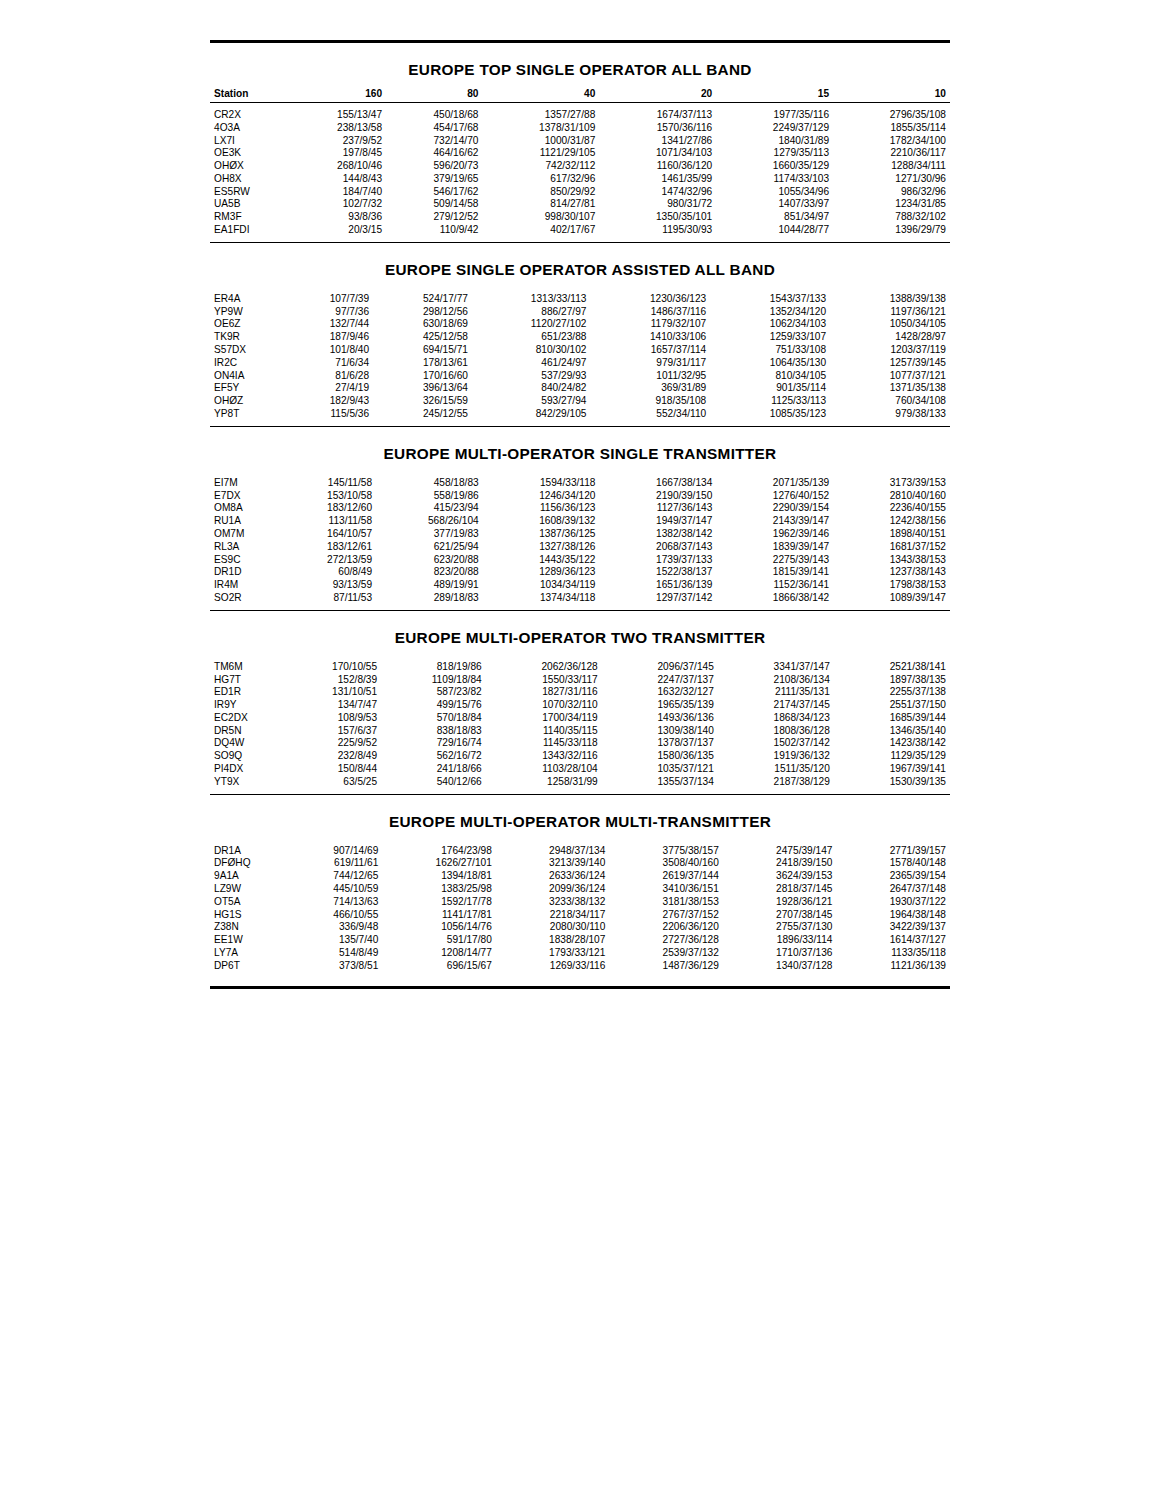EUROPE TOP SINGLE OPERATOR ALL BAND
| Station | 160 | 80 | 40 | 20 | 15 | 10 |
| --- | --- | --- | --- | --- | --- | --- |
| CR2X | 155/13/47 | 450/18/68 | 1357/27/88 | 1674/37/113 | 1977/35/116 | 2796/35/108 |
| 4O3A | 238/13/58 | 454/17/68 | 1378/31/109 | 1570/36/116 | 2249/37/129 | 1855/35/114 |
| LX7I | 237/9/52 | 732/14/70 | 1000/31/87 | 1341/27/86 | 1840/31/89 | 1782/34/100 |
| OE3K | 197/8/45 | 464/16/62 | 1121/29/105 | 1071/34/103 | 1279/35/113 | 2210/36/117 |
| OHØX | 268/10/46 | 596/20/73 | 742/32/112 | 1160/36/120 | 1660/35/129 | 1288/34/111 |
| OH8X | 144/8/43 | 379/19/65 | 617/32/96 | 1461/35/99 | 1174/33/103 | 1271/30/96 |
| ES5RW | 184/7/40 | 546/17/62 | 850/29/92 | 1474/32/96 | 1055/34/96 | 986/32/96 |
| UA5B | 102/7/32 | 509/14/58 | 814/27/81 | 980/31/72 | 1407/33/97 | 1234/31/85 |
| RM3F | 93/8/36 | 279/12/52 | 998/30/107 | 1350/35/101 | 851/34/97 | 788/32/102 |
| EA1FDI | 20/3/15 | 110/9/42 | 402/17/67 | 1195/30/93 | 1044/28/77 | 1396/29/79 |
EUROPE SINGLE OPERATOR ASSISTED ALL BAND
| ER4A | 107/7/39 | 524/17/77 | 1313/33/113 | 1230/36/123 | 1543/37/133 | 1388/39/138 |
| YP9W | 97/7/36 | 298/12/56 | 886/27/97 | 1486/37/116 | 1352/34/120 | 1197/36/121 |
| OE6Z | 132/7/44 | 630/18/69 | 1120/27/102 | 1179/32/107 | 1062/34/103 | 1050/34/105 |
| TK9R | 187/9/46 | 425/12/58 | 651/23/88 | 1410/33/106 | 1259/33/107 | 1428/28/97 |
| S57DX | 101/8/40 | 694/15/71 | 810/30/102 | 1657/37/114 | 751/33/108 | 1203/37/119 |
| IR2C | 71/6/34 | 178/13/61 | 461/24/97 | 979/31/117 | 1064/35/130 | 1257/39/145 |
| ON4IA | 81/6/28 | 170/16/60 | 537/29/93 | 1011/32/95 | 810/34/105 | 1077/37/121 |
| EF5Y | 27/4/19 | 396/13/64 | 840/24/82 | 369/31/89 | 901/35/114 | 1371/35/138 |
| OHØZ | 182/9/43 | 326/15/59 | 593/27/94 | 918/35/108 | 1125/33/113 | 760/34/108 |
| YP8T | 115/5/36 | 245/12/55 | 842/29/105 | 552/34/110 | 1085/35/123 | 979/38/133 |
EUROPE MULTI-OPERATOR SINGLE TRANSMITTER
| EI7M | 145/11/58 | 458/18/83 | 1594/33/118 | 1667/38/134 | 2071/35/139 | 3173/39/153 |
| E7DX | 153/10/58 | 558/19/86 | 1246/34/120 | 2190/39/150 | 1276/40/152 | 2810/40/160 |
| OM8A | 183/12/60 | 415/23/94 | 1156/36/123 | 1127/36/143 | 2290/39/154 | 2236/40/155 |
| RU1A | 113/11/58 | 568/26/104 | 1608/39/132 | 1949/37/147 | 2143/39/147 | 1242/38/156 |
| OM7M | 164/10/57 | 377/19/83 | 1387/36/125 | 1382/38/142 | 1962/39/146 | 1898/40/151 |
| RL3A | 183/12/61 | 621/25/94 | 1327/38/126 | 2068/37/143 | 1839/39/147 | 1681/37/152 |
| ES9C | 272/13/59 | 623/20/88 | 1443/35/122 | 1739/37/133 | 2275/39/143 | 1343/38/153 |
| DR1D | 60/8/49 | 823/20/88 | 1289/36/123 | 1522/38/137 | 1815/39/141 | 1237/38/143 |
| IR4M | 93/13/59 | 489/19/91 | 1034/34/119 | 1651/36/139 | 1152/36/141 | 1798/38/153 |
| SO2R | 87/11/53 | 289/18/83 | 1374/34/118 | 1297/37/142 | 1866/38/142 | 1089/39/147 |
EUROPE MULTI-OPERATOR TWO TRANSMITTER
| TM6M | 170/10/55 | 818/19/86 | 2062/36/128 | 2096/37/145 | 3341/37/147 | 2521/38/141 |
| HG7T | 152/8/39 | 1109/18/84 | 1550/33/117 | 2247/37/137 | 2108/36/134 | 1897/38/135 |
| ED1R | 131/10/51 | 587/23/82 | 1827/31/116 | 1632/32/127 | 2111/35/131 | 2255/37/138 |
| IR9Y | 134/7/47 | 499/15/76 | 1070/32/110 | 1965/35/139 | 2174/37/145 | 2551/37/150 |
| EC2DX | 108/9/53 | 570/18/84 | 1700/34/119 | 1493/36/136 | 1868/34/123 | 1685/39/144 |
| DR5N | 157/6/37 | 838/18/83 | 1140/35/115 | 1309/38/140 | 1808/36/128 | 1346/35/140 |
| DQ4W | 225/9/52 | 729/16/74 | 1145/33/118 | 1378/37/137 | 1502/37/142 | 1423/38/142 |
| SO9Q | 232/8/49 | 562/16/72 | 1343/32/116 | 1580/36/135 | 1919/36/132 | 1129/35/129 |
| PI4DX | 150/8/44 | 241/18/66 | 1103/28/104 | 1035/37/121 | 1511/35/120 | 1967/39/141 |
| YT9X | 63/5/25 | 540/12/66 | 1258/31/99 | 1355/37/134 | 2187/38/129 | 1530/39/135 |
EUROPE MULTI-OPERATOR MULTI-TRANSMITTER
| DR1A | 907/14/69 | 1764/23/98 | 2948/37/134 | 3775/38/157 | 2475/39/147 | 2771/39/157 |
| DFØHQ | 619/11/61 | 1626/27/101 | 3213/39/140 | 3508/40/160 | 2418/39/150 | 1578/40/148 |
| 9A1A | 744/12/65 | 1394/18/81 | 2633/36/124 | 2619/37/144 | 3624/39/153 | 2365/39/154 |
| LZ9W | 445/10/59 | 1383/25/98 | 2099/36/124 | 3410/36/151 | 2818/37/145 | 2647/37/148 |
| OT5A | 714/13/63 | 1592/17/78 | 3233/38/132 | 3181/38/153 | 1928/36/121 | 1930/37/122 |
| HG1S | 466/10/55 | 1141/17/81 | 2218/34/117 | 2767/37/152 | 2707/38/145 | 1964/38/148 |
| Z38N | 336/9/48 | 1056/14/76 | 2080/30/110 | 2206/36/120 | 2755/37/130 | 3422/39/137 |
| EE1W | 135/7/40 | 591/17/80 | 1838/28/107 | 2727/36/128 | 1896/33/114 | 1614/37/127 |
| LY7A | 514/8/49 | 1208/14/77 | 1793/33/121 | 2539/37/132 | 1710/37/136 | 1133/35/118 |
| DP6T | 373/8/51 | 696/15/67 | 1269/33/116 | 1487/36/129 | 1340/37/128 | 1121/36/139 |